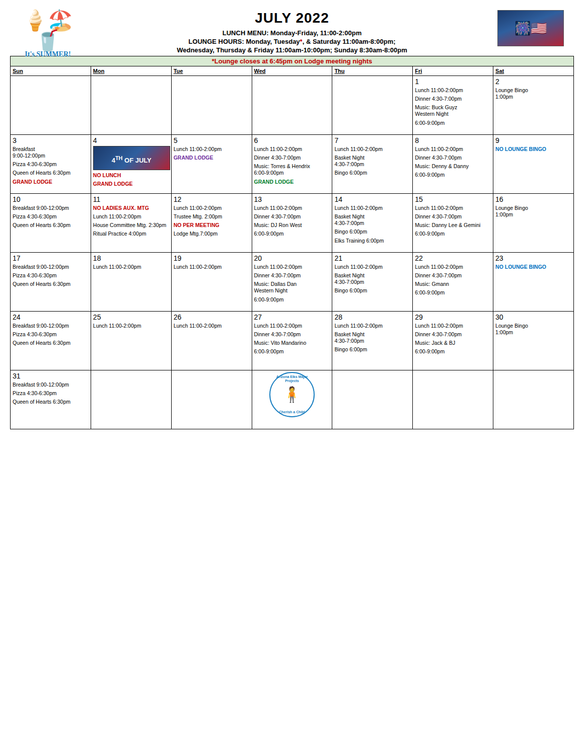🍦🏖️🥤
It's SUMMER!
🎆🇺🇸
JULY 2022
LUNCH MENU: Monday-Friday, 11:00-2:00pm
LOUNGE HOURS: Monday, Tuesday*, & Saturday 11:00am-8:00pm;
Wednesday, Thursday & Friday 11:00am-10:00pm; Sunday 8:30am-8:00pm
*Lounge closes at 6:45pm on Lodge meeting nights
| Sun | Mon | Tue | Wed | Thu | Fri | Sat |
| --- | --- | --- | --- | --- | --- | --- |
| | | | | | 1 Lunch 11:00-2:00pm Dinner 4:30-7:00pm Music: Buck Guyz Western Night 6:00-9:00pm | 2 Lounge Bingo 1:00pm |
| 3 Breakfast 9:00-12:00pm Pizza 4:30-6:30pm Queen of Hearts 6:30pm GRAND LODGE | 4 4 TH OF JULY NO LUNCH GRAND LODGE | 5 Lunch 11:00-2:00pm GRAND LODGE | 6 Lunch 11:00-2:00pm Dinner 4:30-7:00pm Music: Torres & Hendrix 6:00-9:00pm GRAND LODGE | 7 Lunch 11:00-2:00pm Basket Night 4:30-7:00pm Bingo 6:00pm | 8 Lunch 11:00-2:00pm Dinner 4:30-7:00pm Music: Denny & Danny 6:00-9:00pm | 9 NO LOUNGE BINGO |
| 10 Breakfast 9:00-12:00pm Pizza 4:30-6:30pm Queen of Hearts 6:30pm | 11 NO LADIES AUX. MTG Lunch 11:00-2:00pm House Committee Mtg. 2:30pm Ritual Practice 4:00pm | 12 Lunch 11:00-2:00pm Trustee Mtg. 2:00pm NO PER MEETING Lodge Mtg.7:00pm | 13 Lunch 11:00-2:00pm Dinner 4:30-7:00pm Music: DJ Ron West 6:00-9:00pm | 14 Lunch 11:00-2:00pm Basket Night 4:30-7:00pm Bingo 6:00pm Elks Training 6:00pm | 15 Lunch 11:00-2:00pm Dinner 4:30-7:00pm Music: Danny Lee & Gemini 6:00-9:00pm | 16 Lounge Bingo 1:00pm |
| 17 Breakfast 9:00-12:00pm Pizza 4:30-6:30pm Queen of Hearts 6:30pm | 18 Lunch 11:00-2:00pm | 19 Lunch 11:00-2:00pm | 20 Lunch 11:00-2:00pm Dinner 4:30-7:00pm Music: Dallas Dan Western Night 6:00-9:00pm | 21 Lunch 11:00-2:00pm Basket Night 4:30-7:00pm Bingo 6:00pm | 22 Lunch 11:00-2:00pm Dinner 4:30-7:00pm Music: Gmann 6:00-9:00pm | 23 NO LOUNGE BINGO |
| 24 Breakfast 9:00-12:00pm Pizza 4:30-6:30pm Queen of Hearts 6:30pm | 25 Lunch 11:00-2:00pm | 26 Lunch 11:00-2:00pm | 27 Lunch 11:00-2:00pm Dinner 4:30-7:00pm Music: Vito Mandarino 6:00-9:00pm | 28 Lunch 11:00-2:00pm Basket Night 4:30-7:00pm Bingo 6:00pm | 29 Lunch 11:00-2:00pm Dinner 4:30-7:00pm Music: Jack & BJ 6:00-9:00pm | 30 Lounge Bingo 1:00pm |
| 31 Breakfast 9:00-12:00pm Pizza 4:30-6:30pm Queen of Hearts 6:30pm | | | Arizona Elks Major Projects 🧍 Cherish a Child | | | |